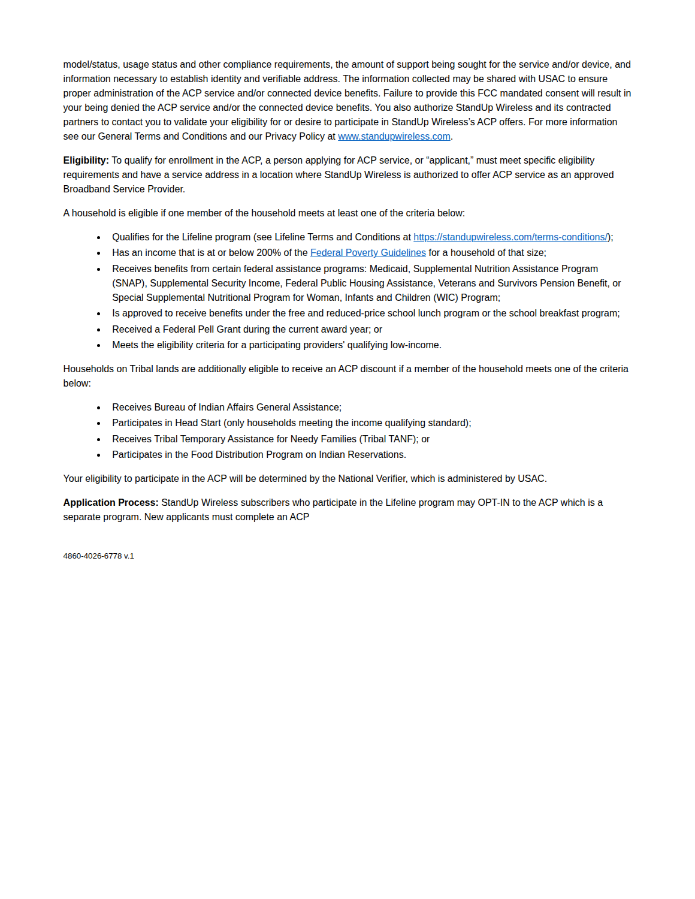model/status, usage status and other compliance requirements, the amount of support being sought for the service and/or device, and information necessary to establish identity and verifiable address. The information collected may be shared with USAC to ensure proper administration of the ACP service and/or connected device benefits. Failure to provide this FCC mandated consent will result in your being denied the ACP service and/or the connected device benefits. You also authorize StandUp Wireless and its contracted partners to contact you to validate your eligibility for or desire to participate in StandUp Wireless’s ACP offers. For more information see our General Terms and Conditions and our Privacy Policy at www.standupwireless.com.
Eligibility: To qualify for enrollment in the ACP, a person applying for ACP service, or “applicant,” must meet specific eligibility requirements and have a service address in a location where StandUp Wireless is authorized to offer ACP service as an approved Broadband Service Provider.
A household is eligible if one member of the household meets at least one of the criteria below:
Qualifies for the Lifeline program (see Lifeline Terms and Conditions at https://standupwireless.com/terms-conditions/);
Has an income that is at or below 200% of the Federal Poverty Guidelines for a household of that size;
Receives benefits from certain federal assistance programs: Medicaid, Supplemental Nutrition Assistance Program (SNAP), Supplemental Security Income, Federal Public Housing Assistance, Veterans and Survivors Pension Benefit, or Special Supplemental Nutritional Program for Woman, Infants and Children (WIC) Program;
Is approved to receive benefits under the free and reduced-price school lunch program or the school breakfast program;
Received a Federal Pell Grant during the current award year; or
Meets the eligibility criteria for a participating providers' qualifying low-income.
Households on Tribal lands are additionally eligible to receive an ACP discount if a member of the household meets one of the criteria below:
Receives Bureau of Indian Affairs General Assistance;
Participates in Head Start (only households meeting the income qualifying standard);
Receives Tribal Temporary Assistance for Needy Families (Tribal TANF); or
Participates in the Food Distribution Program on Indian Reservations.
Your eligibility to participate in the ACP will be determined by the National Verifier, which is administered by USAC.
Application Process: StandUp Wireless subscribers who participate in the Lifeline program may OPT-IN to the ACP which is a separate program. New applicants must complete an ACP
4860-4026-6778 v.1